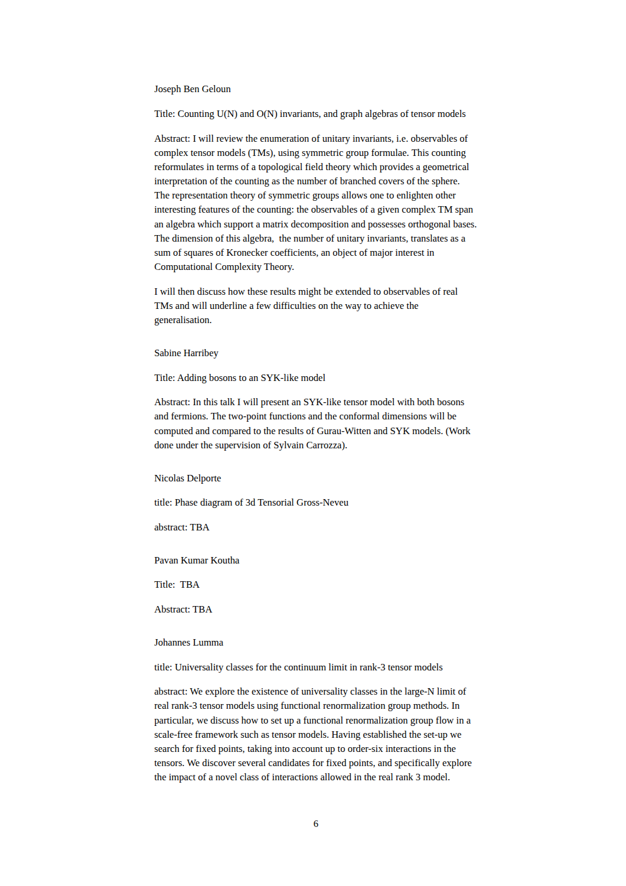Joseph Ben Geloun
Title: Counting U(N) and O(N) invariants, and graph algebras of tensor models
Abstract: I will review the enumeration of unitary invariants, i.e. observables of complex tensor models (TMs), using symmetric group formulae. This counting reformulates in terms of a topological field theory which provides a geometrical interpretation of the counting as the number of branched covers of the sphere. The representation theory of symmetric groups allows one to enlighten other interesting features of the counting: the observables of a given complex TM span an algebra which support a matrix decomposition and possesses orthogonal bases. The dimension of this algebra, the number of unitary invariants, translates as a sum of squares of Kronecker coefficients, an object of major interest in Computational Complexity Theory.
I will then discuss how these results might be extended to observables of real TMs and will underline a few difficulties on the way to achieve the generalisation.
Sabine Harribey
Title: Adding bosons to an SYK-like model
Abstract: In this talk I will present an SYK-like tensor model with both bosons and fermions. The two-point functions and the conformal dimensions will be computed and compared to the results of Gurau-Witten and SYK models. (Work done under the supervision of Sylvain Carrozza).
Nicolas Delporte
title: Phase diagram of 3d Tensorial Gross-Neveu
abstract: TBA
Pavan Kumar Koutha
Title: TBA
Abstract: TBA
Johannes Lumma
title: Universality classes for the continuum limit in rank-3 tensor models
abstract: We explore the existence of universality classes in the large-N limit of real rank-3 tensor models using functional renormalization group methods. In particular, we discuss how to set up a functional renormalization group flow in a scale-free framework such as tensor models. Having established the set-up we search for fixed points, taking into account up to order-six interactions in the tensors. We discover several candidates for fixed points, and specifically explore the impact of a novel class of interactions allowed in the real rank 3 model.
6